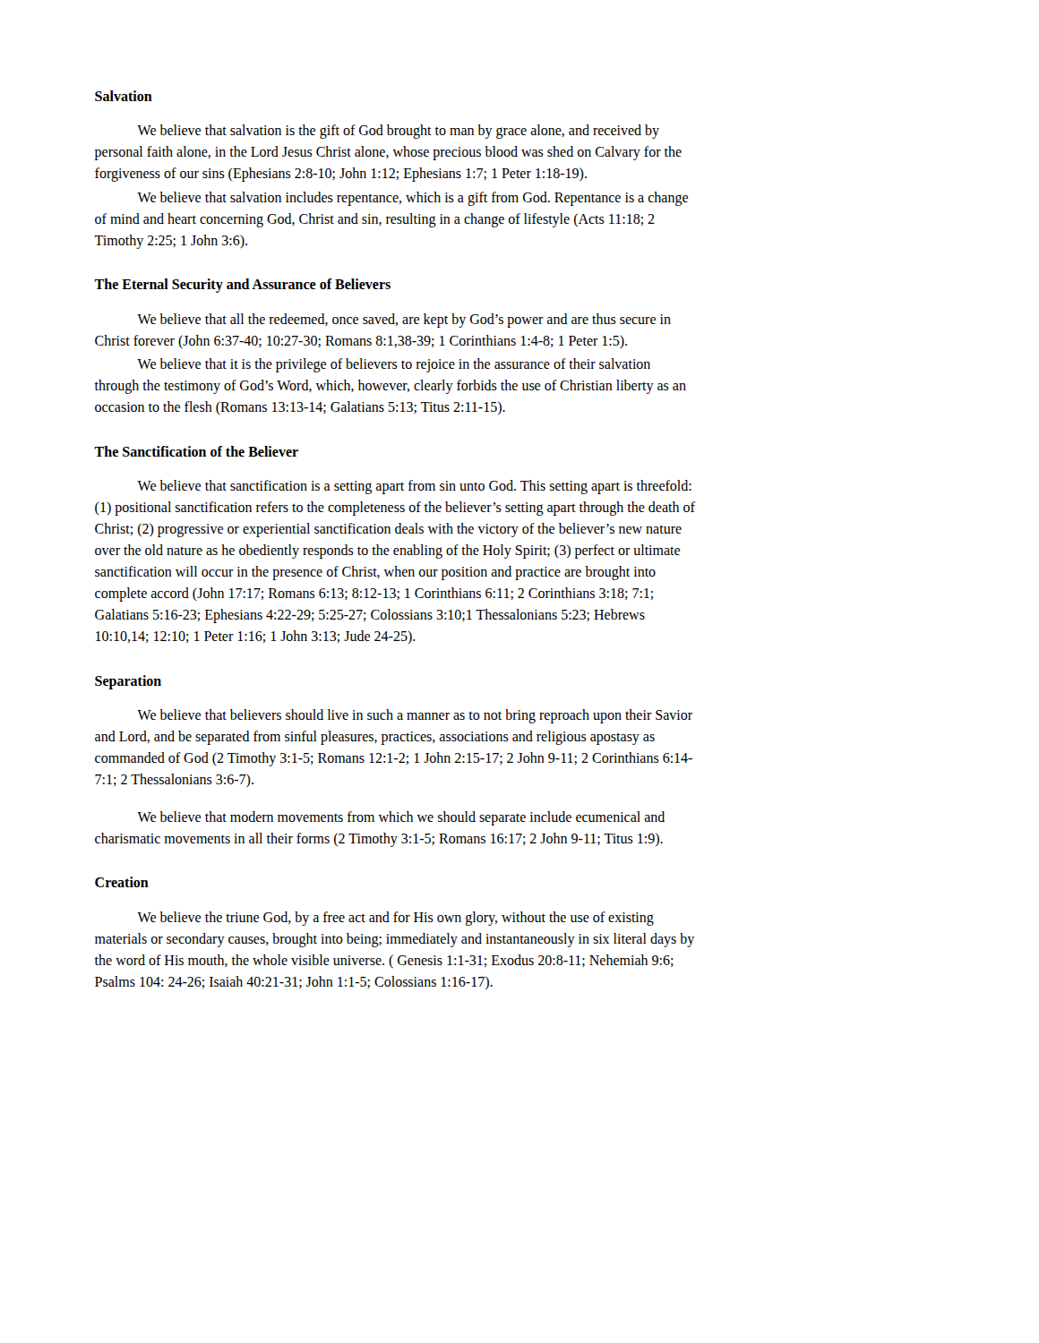Salvation
We believe that salvation is the gift of God brought to man by grace alone, and received by personal faith alone, in the Lord Jesus Christ alone, whose precious blood was shed on Calvary for the forgiveness of our sins (Ephesians 2:8-10; John 1:12; Ephesians 1:7; 1 Peter 1:18-19).
We believe that salvation includes repentance, which is a gift from God. Repentance is a change of mind and heart concerning God, Christ and sin, resulting in a change of lifestyle (Acts 11:18; 2 Timothy 2:25; 1 John 3:6).
The Eternal Security and Assurance of Believers
We believe that all the redeemed, once saved, are kept by God’s power and are thus secure in Christ forever (John 6:37-40; 10:27-30; Romans 8:1,38-39; 1 Corinthians 1:4-8; 1 Peter 1:5).
We believe that it is the privilege of believers to rejoice in the assurance of their salvation through the testimony of God’s Word, which, however, clearly forbids the use of Christian liberty as an occasion to the flesh (Romans 13:13-14; Galatians 5:13; Titus 2:11-15).
The Sanctification of the Believer
We believe that sanctification is a setting apart from sin unto God. This setting apart is threefold: (1) positional sanctification refers to the completeness of the believer’s setting apart through the death of Christ; (2) progressive or experiential sanctification deals with the victory of the believer’s new nature over the old nature as he obediently responds to the enabling of the Holy Spirit; (3) perfect or ultimate sanctification will occur in the presence of Christ, when our position and practice are brought into complete accord (John 17:17; Romans 6:13; 8:12-13; 1 Corinthians 6:11; 2 Corinthians 3:18; 7:1; Galatians 5:16-23; Ephesians 4:22-29; 5:25-27; Colossians 3:10;1 Thessalonians 5:23; Hebrews 10:10,14; 12:10; 1 Peter 1:16; 1 John 3:13; Jude 24-25).
Separation
We believe that believers should live in such a manner as to not bring reproach upon their Savior and Lord, and be separated from sinful pleasures, practices, associations and religious apostasy as commanded of God (2 Timothy 3:1-5; Romans 12:1-2; 1 John 2:15-17; 2 John 9-11; 2 Corinthians 6:14-7:1; 2 Thessalonians 3:6-7).
We believe that modern movements from which we should separate include ecumenical and charismatic movements in all their forms (2 Timothy 3:1-5; Romans 16:17; 2 John 9-11; Titus 1:9).
Creation
We believe the triune God, by a free act and for His own glory, without the use of existing materials or secondary causes, brought into being; immediately and instantaneously in six literal days by the word of His mouth, the whole visible universe. ( Genesis 1:1-31; Exodus 20:8-11; Nehemiah 9:6; Psalms 104: 24-26; Isaiah 40:21-31; John 1:1-5; Colossians 1:16-17).